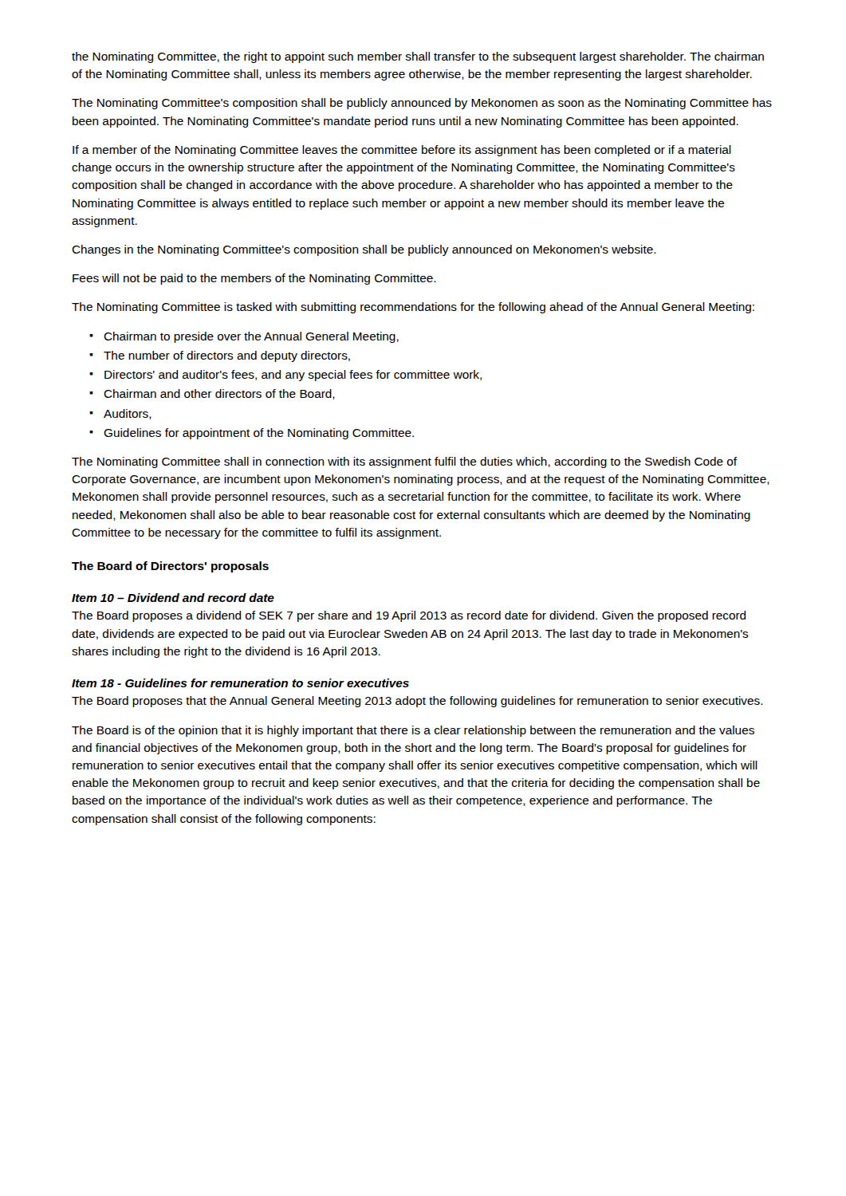the Nominating Committee, the right to appoint such member shall transfer to the subsequent largest shareholder. The chairman of the Nominating Committee shall, unless its members agree otherwise, be the member representing the largest shareholder.
The Nominating Committee's composition shall be publicly announced by Mekonomen as soon as the Nominating Committee has been appointed. The Nominating Committee's mandate period runs until a new Nominating Committee has been appointed.
If a member of the Nominating Committee leaves the committee before its assignment has been completed or if a material change occurs in the ownership structure after the appointment of the Nominating Committee, the Nominating Committee's composition shall be changed in accordance with the above procedure. A shareholder who has appointed a member to the Nominating Committee is always entitled to replace such member or appoint a new member should its member leave the assignment.
Changes in the Nominating Committee's composition shall be publicly announced on Mekonomen's website.
Fees will not be paid to the members of the Nominating Committee.
The Nominating Committee is tasked with submitting recommendations for the following ahead of the Annual General Meeting:
Chairman to preside over the Annual General Meeting,
The number of directors and deputy directors,
Directors' and auditor's fees, and any special fees for committee work,
Chairman and other directors of the Board,
Auditors,
Guidelines for appointment of the Nominating Committee.
The Nominating Committee shall in connection with its assignment fulfil the duties which, according to the Swedish Code of Corporate Governance, are incumbent upon Mekonomen's nominating process, and at the request of the Nominating Committee, Mekonomen shall provide personnel resources, such as a secretarial function for the committee, to facilitate its work. Where needed, Mekonomen shall also be able to bear reasonable cost for external consultants which are deemed by the Nominating Committee to be necessary for the committee to fulfil its assignment.
The Board of Directors' proposals
Item 10 – Dividend and record date
The Board proposes a dividend of SEK 7 per share and 19 April 2013 as record date for dividend. Given the proposed record date, dividends are expected to be paid out via Euroclear Sweden AB on 24 April 2013. The last day to trade in Mekonomen's shares including the right to the dividend is 16 April 2013.
Item 18 - Guidelines for remuneration to senior executives
The Board proposes that the Annual General Meeting 2013 adopt the following guidelines for remuneration to senior executives.
The Board is of the opinion that it is highly important that there is a clear relationship between the remuneration and the values and financial objectives of the Mekonomen group, both in the short and the long term. The Board's proposal for guidelines for remuneration to senior executives entail that the company shall offer its senior executives competitive compensation, which will enable the Mekonomen group to recruit and keep senior executives, and that the criteria for deciding the compensation shall be based on the importance of the individual's work duties as well as their competence, experience and performance. The compensation shall consist of the following components: